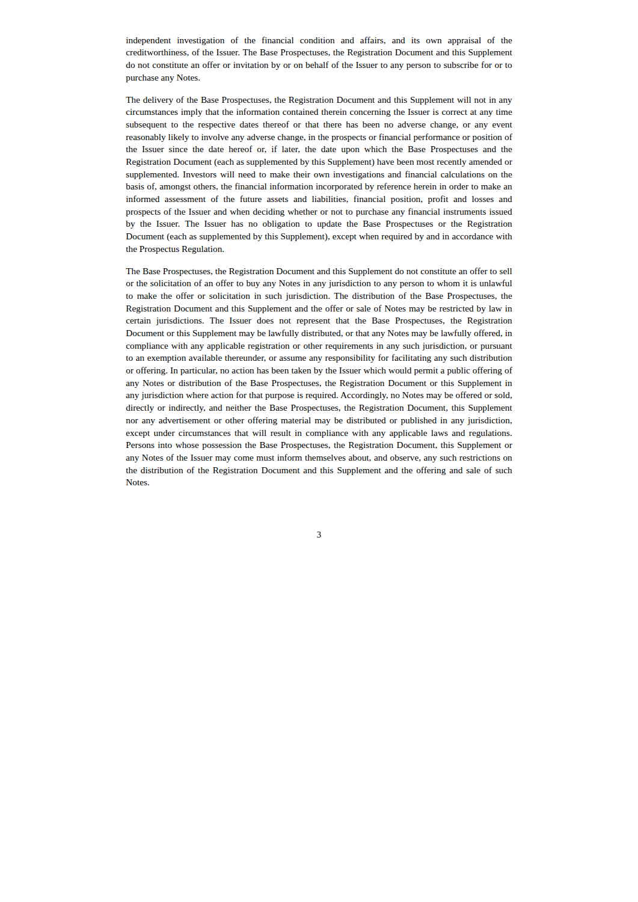independent investigation of the financial condition and affairs, and its own appraisal of the creditworthiness, of the Issuer. The Base Prospectuses, the Registration Document and this Supplement do not constitute an offer or invitation by or on behalf of the Issuer to any person to subscribe for or to purchase any Notes.
The delivery of the Base Prospectuses, the Registration Document and this Supplement will not in any circumstances imply that the information contained therein concerning the Issuer is correct at any time subsequent to the respective dates thereof or that there has been no adverse change, or any event reasonably likely to involve any adverse change, in the prospects or financial performance or position of the Issuer since the date hereof or, if later, the date upon which the Base Prospectuses and the Registration Document (each as supplemented by this Supplement) have been most recently amended or supplemented. Investors will need to make their own investigations and financial calculations on the basis of, amongst others, the financial information incorporated by reference herein in order to make an informed assessment of the future assets and liabilities, financial position, profit and losses and prospects of the Issuer and when deciding whether or not to purchase any financial instruments issued by the Issuer. The Issuer has no obligation to update the Base Prospectuses or the Registration Document (each as supplemented by this Supplement), except when required by and in accordance with the Prospectus Regulation.
The Base Prospectuses, the Registration Document and this Supplement do not constitute an offer to sell or the solicitation of an offer to buy any Notes in any jurisdiction to any person to whom it is unlawful to make the offer or solicitation in such jurisdiction. The distribution of the Base Prospectuses, the Registration Document and this Supplement and the offer or sale of Notes may be restricted by law in certain jurisdictions. The Issuer does not represent that the Base Prospectuses, the Registration Document or this Supplement may be lawfully distributed, or that any Notes may be lawfully offered, in compliance with any applicable registration or other requirements in any such jurisdiction, or pursuant to an exemption available thereunder, or assume any responsibility for facilitating any such distribution or offering. In particular, no action has been taken by the Issuer which would permit a public offering of any Notes or distribution of the Base Prospectuses, the Registration Document or this Supplement in any jurisdiction where action for that purpose is required. Accordingly, no Notes may be offered or sold, directly or indirectly, and neither the Base Prospectuses, the Registration Document, this Supplement nor any advertisement or other offering material may be distributed or published in any jurisdiction, except under circumstances that will result in compliance with any applicable laws and regulations. Persons into whose possession the Base Prospectuses, the Registration Document, this Supplement or any Notes of the Issuer may come must inform themselves about, and observe, any such restrictions on the distribution of the Registration Document and this Supplement and the offering and sale of such Notes.
3